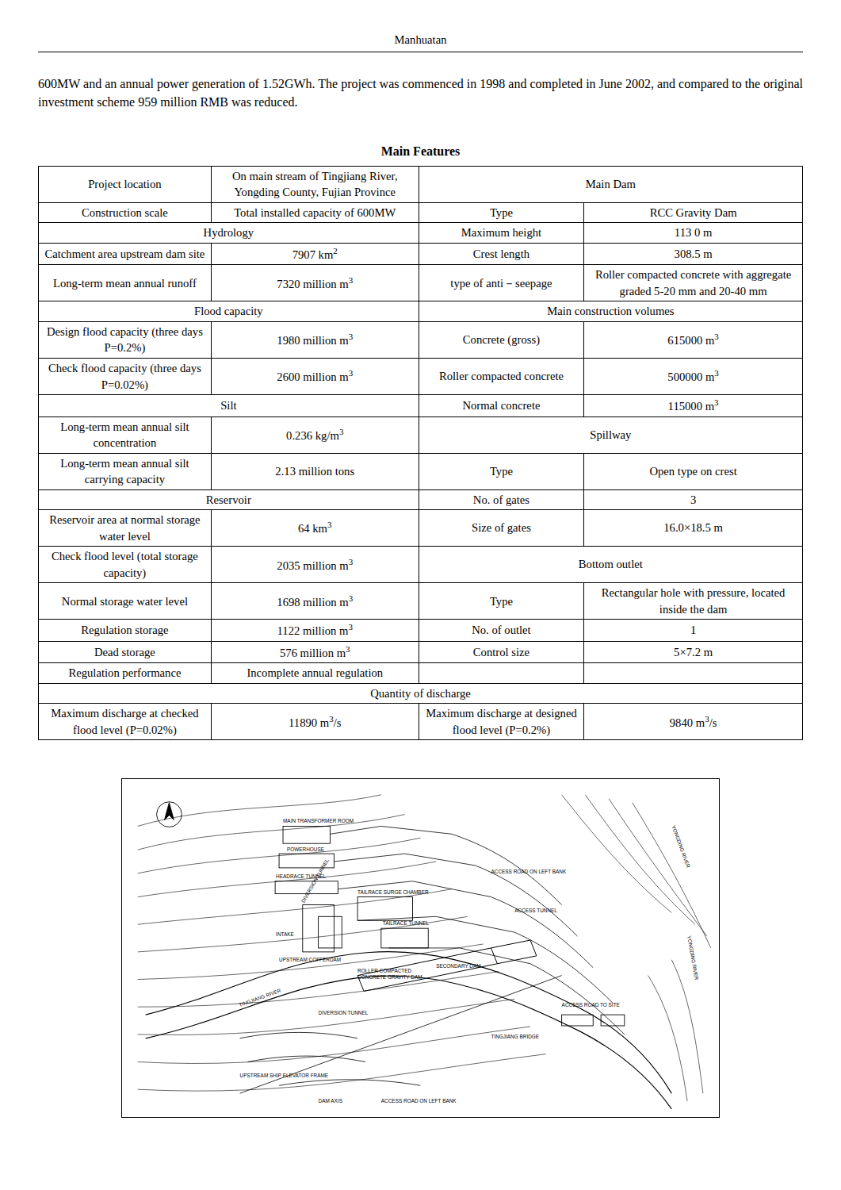Manhuatan
600MW and an annual power generation of 1.52GWh. The project was commenced in 1998 and completed in June 2002, and compared to the original investment scheme 959 million RMB was reduced.
Main Features
| Project location | On main stream of Tingjiang River, Yongding County, Fujian Province | Main Dam |
| Construction scale | Total installed capacity of 600MW | Type | RCC Gravity Dam |
| Hydrology | Maximum height | 113 0 m |
| Catchment area upstream dam site | 7907 km 2 | Crest length | 308.5 m |
| Long-term mean annual runoff | 7320 million m 3 | type of anti－seepage | Roller compacted concrete with aggregate graded 5-20 mm and 20-40 mm |
| Flood capacity | Main construction volumes |
| Design flood capacity (three days P=0.2%) | 1980 million m 3 | Concrete (gross) | 615000 m 3 |
| Check flood capacity (three days P=0.02%) | 2600 million m 3 | Roller compacted concrete | 500000 m 3 |
| Silt | Normal concrete | 115000 m 3 |
| Long-term mean annual silt concentration | 0.236 kg/m 3 | Spillway |
| Long-term mean annual silt carrying capacity | 2.13 million tons | Type | Open type on crest |
| Reservoir | No. of gates | 3 |
| Reservoir area at normal storage water level | 64 km 3 | Size of gates | 16.0×18.5 m |
| Check flood level (total storage capacity) | 2035 million m 3 | Bottom outlet |
| Normal storage water level | 1698 million m 3 | Type | Rectangular hole with pressure, located inside the dam |
| Regulation storage | 1122 million m 3 | No. of outlet | 1 |
| Dead storage | 576 million m 3 | Control size | 5×7.2 m |
| Regulation performance | Incomplete annual regulation | | |
| Quantity of discharge |
| Maximum discharge at checked flood level (P=0.02%) | 11890 m 3 /s | Maximum discharge at designed flood level (P=0.2%) | 9840 m 3 /s |
MAIN TRANSFORMER ROOM POWERHOUSE HEADRACE TUNNEL DIVERSION TUNNEL TAILRACE SURGE CHAMBER TAILRACE TUNNEL INTAKE UPSTREAM COFFERDAM ROLLER COMPACTED CONCRETE GRAVITY DAM SECONDARY DAM DIVERSION TUNNEL TINGJIANG RIVER UPSTREAM SHIP ELEVATOR FRAME DAM AXIS ACCESS ROAD ON LEFT BANK TINGJIANG BRIDGE ACCESS ROAD ON LEFT BANK ACCESS TUNNEL ACCESS ROAD TO SITE YONGDING RIVER YONGDING RIVER